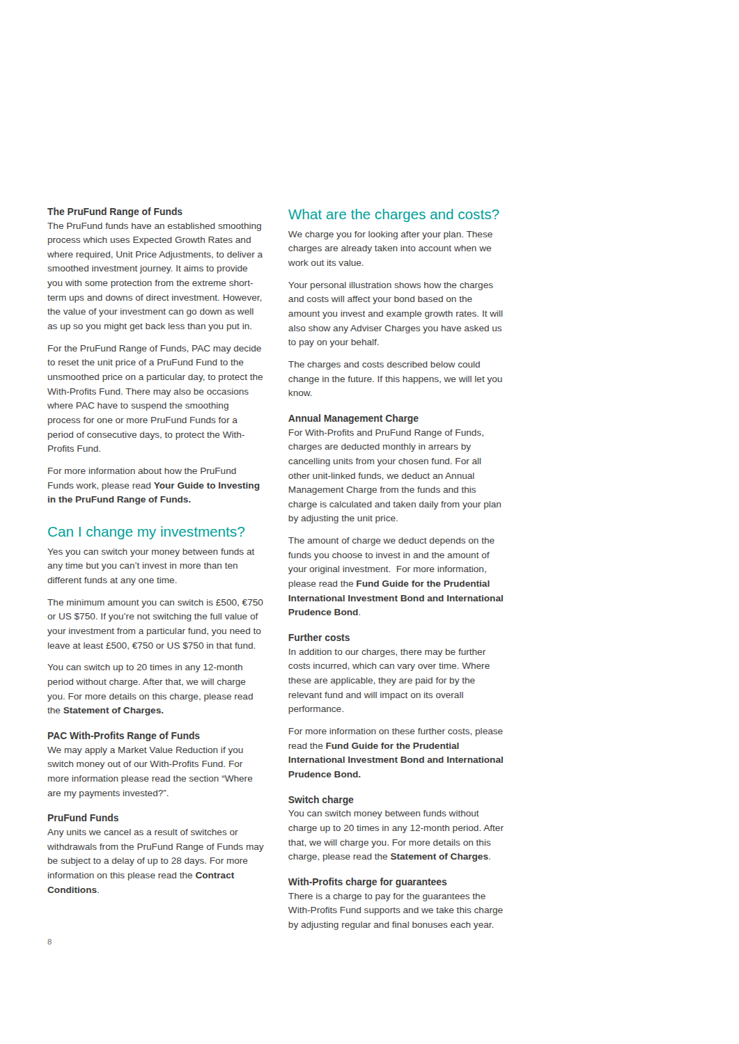The PruFund Range of Funds
The PruFund funds have an established smoothing process which uses Expected Growth Rates and where required, Unit Price Adjustments, to deliver a smoothed investment journey. It aims to provide you with some protection from the extreme short-term ups and downs of direct investment. However, the value of your investment can go down as well as up so you might get back less than you put in.
For the PruFund Range of Funds, PAC may decide to reset the unit price of a PruFund Fund to the unsmoothed price on a particular day, to protect the With-Profits Fund. There may also be occasions where PAC have to suspend the smoothing process for one or more PruFund Funds for a period of consecutive days, to protect the With-Profits Fund.
For more information about how the PruFund Funds work, please read Your Guide to Investing in the PruFund Range of Funds.
Can I change my investments?
Yes you can switch your money between funds at any time but you can’t invest in more than ten different funds at any one time.
The minimum amount you can switch is £500, €750 or US $750. If you’re not switching the full value of your investment from a particular fund, you need to leave at least £500, €750 or US $750 in that fund.
You can switch up to 20 times in any 12-month period without charge. After that, we will charge you. For more details on this charge, please read the Statement of Charges.
PAC With-Profits Range of Funds
We may apply a Market Value Reduction if you switch money out of our With-Profits Fund. For more information please read the section “Where are my payments invested?”.
PruFund Funds
Any units we cancel as a result of switches or withdrawals from the PruFund Range of Funds may be subject to a delay of up to 28 days. For more information on this please read the Contract Conditions.
What are the charges and costs?
We charge you for looking after your plan. These charges are already taken into account when we work out its value.
Your personal illustration shows how the charges and costs will affect your bond based on the amount you invest and example growth rates. It will also show any Adviser Charges you have asked us to pay on your behalf.
The charges and costs described below could change in the future. If this happens, we will let you know.
Annual Management Charge
For With-Profits and PruFund Range of Funds, charges are deducted monthly in arrears by cancelling units from your chosen fund. For all other unit-linked funds, we deduct an Annual Management Charge from the funds and this charge is calculated and taken daily from your plan by adjusting the unit price.
The amount of charge we deduct depends on the funds you choose to invest in and the amount of your original investment. For more information, please read the Fund Guide for the Prudential International Investment Bond and International Prudence Bond.
Further costs
In addition to our charges, there may be further costs incurred, which can vary over time. Where these are applicable, they are paid for by the relevant fund and will impact on its overall performance.
For more information on these further costs, please read the Fund Guide for the Prudential International Investment Bond and International Prudence Bond.
Switch charge
You can switch money between funds without charge up to 20 times in any 12-month period. After that, we will charge you. For more details on this charge, please read the Statement of Charges.
With-Profits charge for guarantees
There is a charge to pay for the guarantees the With-Profits Fund supports and we take this charge by adjusting regular and final bonuses each year.
8